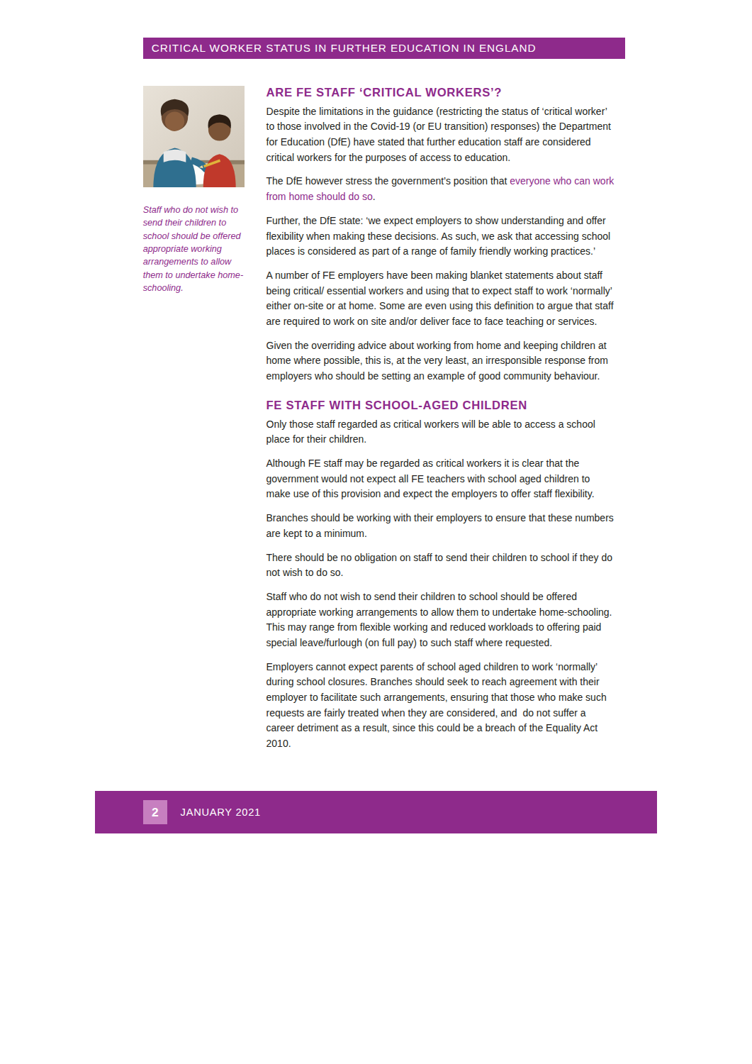Critical worker status in further education in England
Staff who do not wish to send their children to school should be offered appropriate working arrangements to allow them to undertake home-schooling.
Are FE staff ‘critical workers’?
Despite the limitations in the guidance (restricting the status of ‘critical worker’ to those involved in the Covid-19 (or EU transition) responses) the Department for Education (DfE) have stated that further education staff are considered critical workers for the purposes of access to education.
The DfE however stress the government’s position that everyone who can work from home should do so.
Further, the DfE state: ‘we expect employers to show understanding and offer flexibility when making these decisions. As such, we ask that accessing school places is considered as part of a range of family friendly working practices.’
A number of FE employers have been making blanket statements about staff being critical/ essential workers and using that to expect staff to work ‘normally’ either on-site or at home. Some are even using this definition to argue that staff are required to work on site and/or deliver face to face teaching or services.
Given the overriding advice about working from home and keeping children at home where possible, this is, at the very least, an irresponsible response from employers who should be setting an example of good community behaviour.
FE staff with school-aged children
Only those staff regarded as critical workers will be able to access a school place for their children.
Although FE staff may be regarded as critical workers it is clear that the government would not expect all FE teachers with school aged children to make use of this provision and expect the employers to offer staff flexibility.
Branches should be working with their employers to ensure that these numbers are kept to a minimum.
There should be no obligation on staff to send their children to school if they do not wish to do so.
Staff who do not wish to send their children to school should be offered appropriate working arrangements to allow them to undertake home-schooling. This may range from flexible working and reduced workloads to offering paid special leave/furlough (on full pay) to such staff where requested.
Employers cannot expect parents of school aged children to work ‘normally’ during school closures. Branches should seek to reach agreement with their employer to facilitate such arrangements, ensuring that those who make such requests are fairly treated when they are considered, and do not suffer a career detriment as a result, since this could be a breach of the Equality Act 2010.
2
January 2021